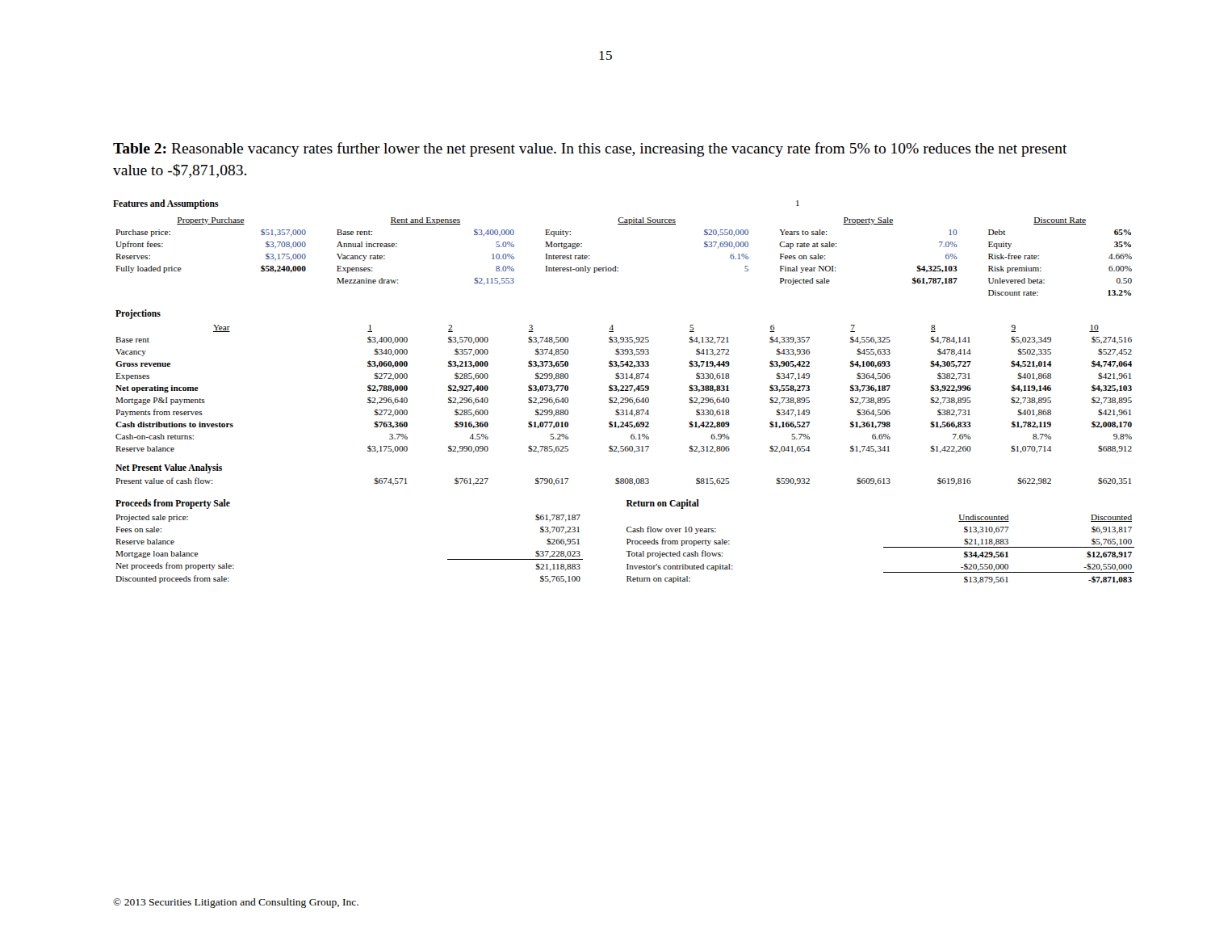15
Table 2: Reasonable vacancy rates further lower the net present value. In this case, increasing the vacancy rate from 5% to 10% reduces the net present value to -$7,871,083.
Features and Assumptions
1
| Property Purchase | | Rent and Expenses | | Capital Sources | | Property Sale | | Discount Rate |
| Purchase price: | $51,357,000 | | Base rent: | $3,400,000 | | Equity: | $20,550,000 | | Years to sale: | 10 | | Debt | 65% |
| Upfront fees: | $3,708,000 | | Annual increase: | 5.0% | | Mortgage: | $37,690,000 | | Cap rate at sale: | 7.0% | | Equity | 35% |
| Reserves: | $3,175,000 | | Vacancy rate: | 10.0% | | Interest rate: | 6.1% | | Fees on sale: | 6% | | Risk-free rate: | 4.66% |
| Fully loaded price | $58,240,000 | | Expenses: | 8.0% | | Interest-only period: | 5 | | Final year NOI: | $4,325,103 | | Risk premium: | 6.00% |
| | | | Mezzanine draw: | $2,115,553 | | | | | Projected sale | $61,787,187 | | Unlevered beta: | 0.50 |
| | | | | | | | | | | | | Discount rate: | 13.2% |
| Projections |
| Year | 1 | 2 | 3 | 4 | 5 | 6 | 7 | 8 | 9 | 10 |
| Base rent | $3,400,000 | $3,570,000 | $3,748,500 | $3,935,925 | $4,132,721 | $4,339,357 | $4,556,325 | $4,784,141 | $5,023,349 | $5,274,516 |
| Vacancy | $340,000 | $357,000 | $374,850 | $393,593 | $413,272 | $433,936 | $455,633 | $478,414 | $502,335 | $527,452 |
| Gross revenue | $3,060,000 | $3,213,000 | $3,373,650 | $3,542,333 | $3,719,449 | $3,905,422 | $4,100,693 | $4,305,727 | $4,521,014 | $4,747,064 |
| Expenses | $272,000 | $285,600 | $299,880 | $314,874 | $330,618 | $347,149 | $364,506 | $382,731 | $401,868 | $421,961 |
| Net operating income | $2,788,000 | $2,927,400 | $3,073,770 | $3,227,459 | $3,388,831 | $3,558,273 | $3,736,187 | $3,922,996 | $4,119,146 | $4,325,103 |
| Mortgage P&I payments | $2,296,640 | $2,296,640 | $2,296,640 | $2,296,640 | $2,296,640 | $2,738,895 | $2,738,895 | $2,738,895 | $2,738,895 | $2,738,895 |
| Payments from reserves | $272,000 | $285,600 | $299,880 | $314,874 | $330,618 | $347,149 | $364,506 | $382,731 | $401,868 | $421,961 |
| Cash distributions to investors | $763,360 | $916,360 | $1,077,010 | $1,245,692 | $1,422,809 | $1,166,527 | $1,361,798 | $1,566,833 | $1,782,119 | $2,008,170 |
| Cash-on-cash returns: | 3.7% | 4.5% | 5.2% | 6.1% | 6.9% | 5.7% | 6.6% | 7.6% | 8.7% | 9.8% |
| Reserve balance | $3,175,000 | $2,990,090 | $2,785,625 | $2,560,317 | $2,312,806 | $2,041,654 | $1,745,341 | $1,422,260 | $1,070,714 | $688,912 |
| Net Present Value Analysis |
| Present value of cash flow: | $674,571 | $761,227 | $790,617 | $808,083 | $815,625 | $590,932 | $609,613 | $619,816 | $622,982 | $620,351 |
| Proceeds from Property Sale |
| Projected sale price: | $61,787,187 |
| Fees on sale: | $3,707,231 |
| Reserve balance | $266,951 |
| Mortgage loan balance | $37,228,023 |
| Net proceeds from property sale: | $21,118,883 |
| Discounted proceeds from sale: | $5,765,100 |
| Return on Capital |
| | Undiscounted | Discounted |
| Cash flow over 10 years: | $13,310,677 | $6,913,817 |
| Proceeds from property sale: | $21,118,883 | $5,765,100 |
| Total projected cash flows: | $34,429,561 | $12,678,917 |
| Investor's contributed capital: | -$20,550,000 | -$20,550,000 |
| Return on capital: | $13,879,561 | -$7,871,083 |
© 2013 Securities Litigation and Consulting Group, Inc.